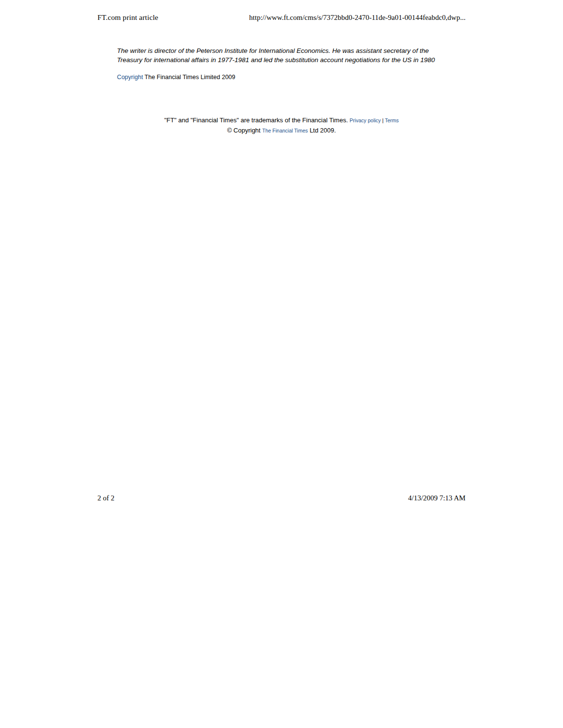FT.com print article
http://www.ft.com/cms/s/7372bbd0-2470-11de-9a01-00144feabdc0,dwp...
The writer is director of the Peterson Institute for International Economics. He was assistant secretary of the Treasury for international affairs in 1977-1981 and led the substitution account negotiations for the US in 1980
Copyright The Financial Times Limited 2009
"FT" and "Financial Times" are trademarks of the Financial Times. Privacy policy | Terms
© Copyright The Financial Times Ltd 2009.
2 of 2
4/13/2009 7:13 AM